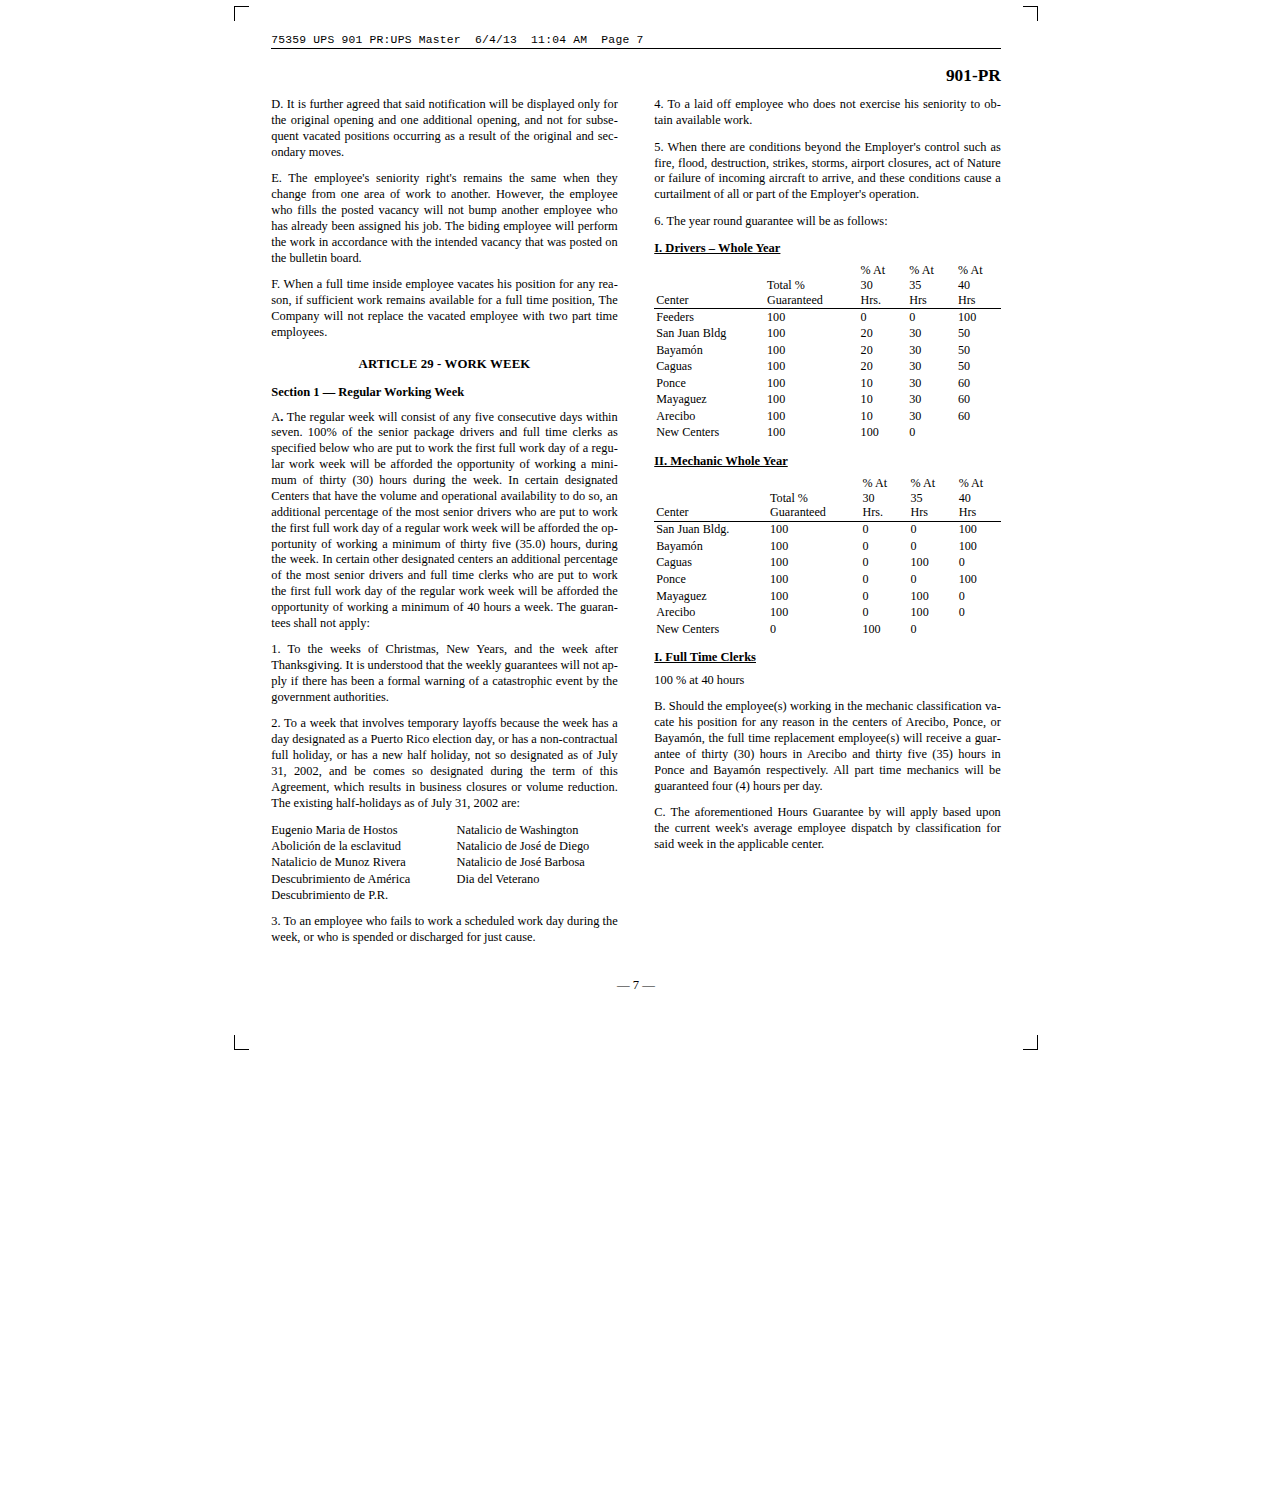75359 UPS 901 PR:UPS Master 6/4/13 11:04 AM Page 7
901-PR
D. It is further agreed that said notification will be displayed only for the original opening and one additional opening, and not for subsequent vacated positions occurring as a result of the original and secondary moves.
E. The employee's seniority right's remains the same when they change from one area of work to another. However, the employee who fills the posted vacancy will not bump another employee who has already been assigned his job. The biding employee will perform the work in accordance with the intended vacancy that was posted on the bulletin board.
F. When a full time inside employee vacates his position for any reason, if sufficient work remains available for a full time position, The Company will not replace the vacated employee with two part time employees.
ARTICLE 29 - WORK WEEK
Section 1 — Regular Working Week
A. The regular week will consist of any five consecutive days within seven. 100% of the senior package drivers and full time clerks as specified below who are put to work the first full work day of a regular work week will be afforded the opportunity of working a minimum of thirty (30) hours during the week. In certain designated Centers that have the volume and operational availability to do so, an additional percentage of the most senior drivers who are put to work the first full work day of a regular work week will be afforded the opportunity of working a minimum of thirty five (35.0) hours, during the week. In certain other designated centers an additional percentage of the most senior drivers and full time clerks who are put to work the first full work day of the regular work week will be afforded the opportunity of working a minimum of 40 hours a week. The guarantees shall not apply:
1. To the weeks of Christmas, New Years, and the week after Thanksgiving. It is understood that the weekly guarantees will not apply if there has been a formal warning of a catastrophic event by the government authorities.
2. To a week that involves temporary layoffs because the week has a day designated as a Puerto Rico election day, or has a non-contractual full holiday, or has a new half holiday, not so designated as of July 31, 2002, and be comes so designated during the term of this Agreement, which results in business closures or volume reduction. The existing half-holidays as of July 31, 2002 are:
Eugenio Maria de Hostos
Abolición de la esclavitud
Natalicio de Munoz Rivera
Descubrimiento de América
Descubrimiento de P.R.
Natalicio de Washington
Natalicio de José de Diego
Natalicio de José Barbosa
Dia del Veterano
3. To an employee who fails to work a scheduled work day during the week, or who is spended or discharged for just cause.
4. To a laid off employee who does not exercise his seniority to obtain available work.
5. When there are conditions beyond the Employer's control such as fire, flood, destruction, strikes, storms, airport closures, act of Nature or failure of incoming aircraft to arrive, and these conditions cause a curtailment of all or part of the Employer's operation.
6. The year round guarantee will be as follows:
I. Drivers – Whole Year
| | | % At | % At | % At |
| --- | --- | --- | --- | --- |
| | Total % | 30 | 35 | 40 |
| Center | Guaranteed | Hrs. | Hrs | Hrs |
| Feeders | 100 | 0 | 0 | 100 |
| San Juan Bldg | 100 | 20 | 30 | 50 |
| Bayamón | 100 | 20 | 30 | 50 |
| Caguas | 100 | 20 | 30 | 50 |
| Ponce | 100 | 10 | 30 | 60 |
| Mayaguez | 100 | 10 | 30 | 60 |
| Arecibo | 100 | 10 | 30 | 60 |
| New Centers | 100 | 100 | 0 | |
II. Mechanic Whole Year
| | | % At | % At | % At |
| --- | --- | --- | --- | --- |
| | Total % | 30 | 35 | 40 |
| Center | Guaranteed | Hrs. | Hrs | Hrs |
| San Juan Bldg. | 100 | 0 | 0 | 100 |
| Bayamón | 100 | 0 | 0 | 100 |
| Caguas | 100 | 0 | 100 | 0 |
| Ponce | 100 | 0 | 0 | 100 |
| Mayaguez | 100 | 0 | 100 | 0 |
| Arecibo | 100 | 0 | 100 | 0 |
| New Centers | 0 | 100 | 0 | |
I. Full Time Clerks
100 % at 40 hours
B. Should the employee(s) working in the mechanic classification vacate his position for any reason in the centers of Arecibo, Ponce, or Bayamón, the full time replacement employee(s) will receive a guarantee of thirty (30) hours in Arecibo and thirty five (35) hours in Ponce and Bayamón respectively. All part time mechanics will be guaranteed four (4) hours per day.
C. The aforementioned Hours Guarantee by will apply based upon the current week's average employee dispatch by classification for said week in the applicable center.
— 7 —